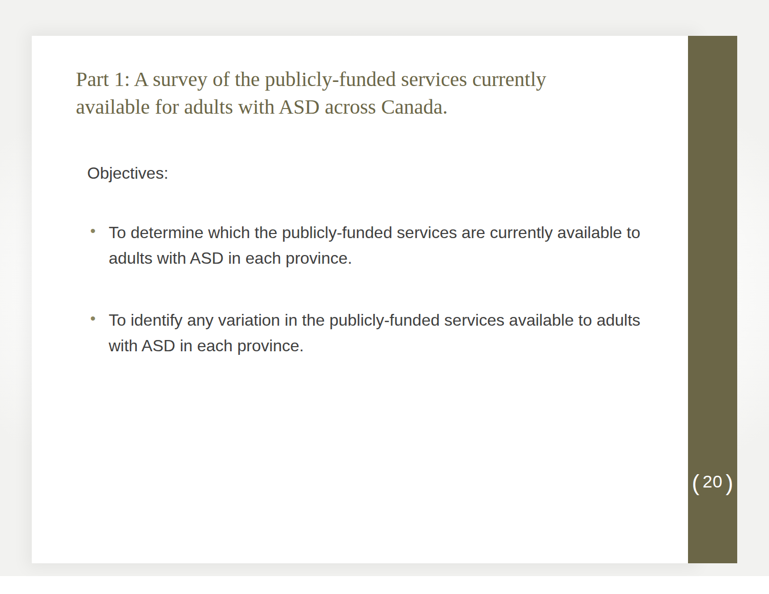Part 1: A survey of the publicly-funded services currently available for adults with ASD across Canada.
Objectives:
To determine which the publicly-funded services are currently available to adults with ASD in each province.
To identify any variation in the publicly-funded services available to adults with ASD in each province.
(20)